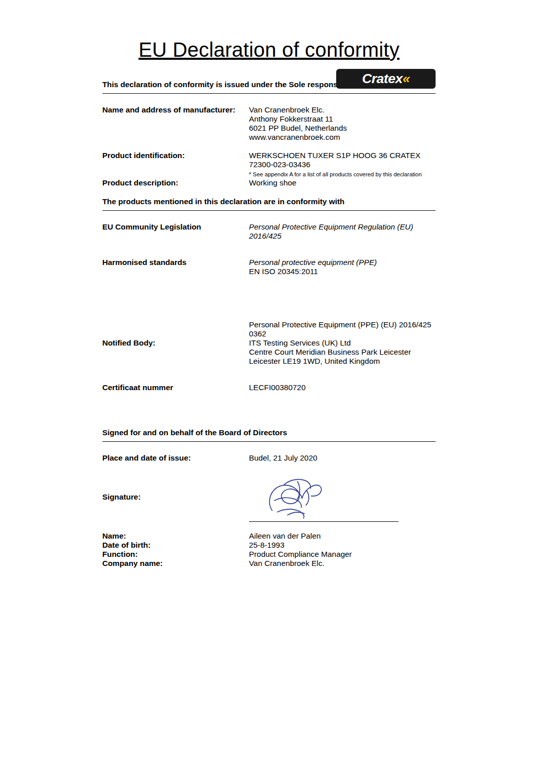EU Declaration of conformity
This declaration of conformity is issued under the Sole responsiblity of
Cratex«
| Name and address of manufacturer: | Van Cranenbroek Elc. Anthony Fokkerstraat 11 6021 PP Budel, Netherlands www.vancranenbroek.com |
| Product identification: | WERKSCHOEN TUXER S1P HOOG 36 CRATEX 72300-023-03436 * See appendix A for a list of all products covered by this declaration |
| Product description: | Working shoe |
The products mentioned in this declaration are in conformity with
| EU Community Legislation | Personal Protective Equipment Regulation (EU) 2016/425 |
| Harmonised standards | Personal protective equipment (PPE) EN ISO 20345:2011 |
| Notified Body: | Personal Protective Equipment (PPE) (EU) 2016/425 0362 ITS Testing Services (UK) Ltd Centre Court Meridian Business Park Leicester Leicester LE19 1WD, United Kingdom |
| Certificaat nummer | LECFI00380720 |
Signed for and on behalf of the Board of Directors
| Place and date of issue: | Budel, 21 July 2020 |
| Signature: | |
| Name: | Aileen van der Palen |
| Date of birth: | 25-8-1993 |
| Function: | Product Compliance Manager |
| Company name: | Van Cranenbroek Elc. |